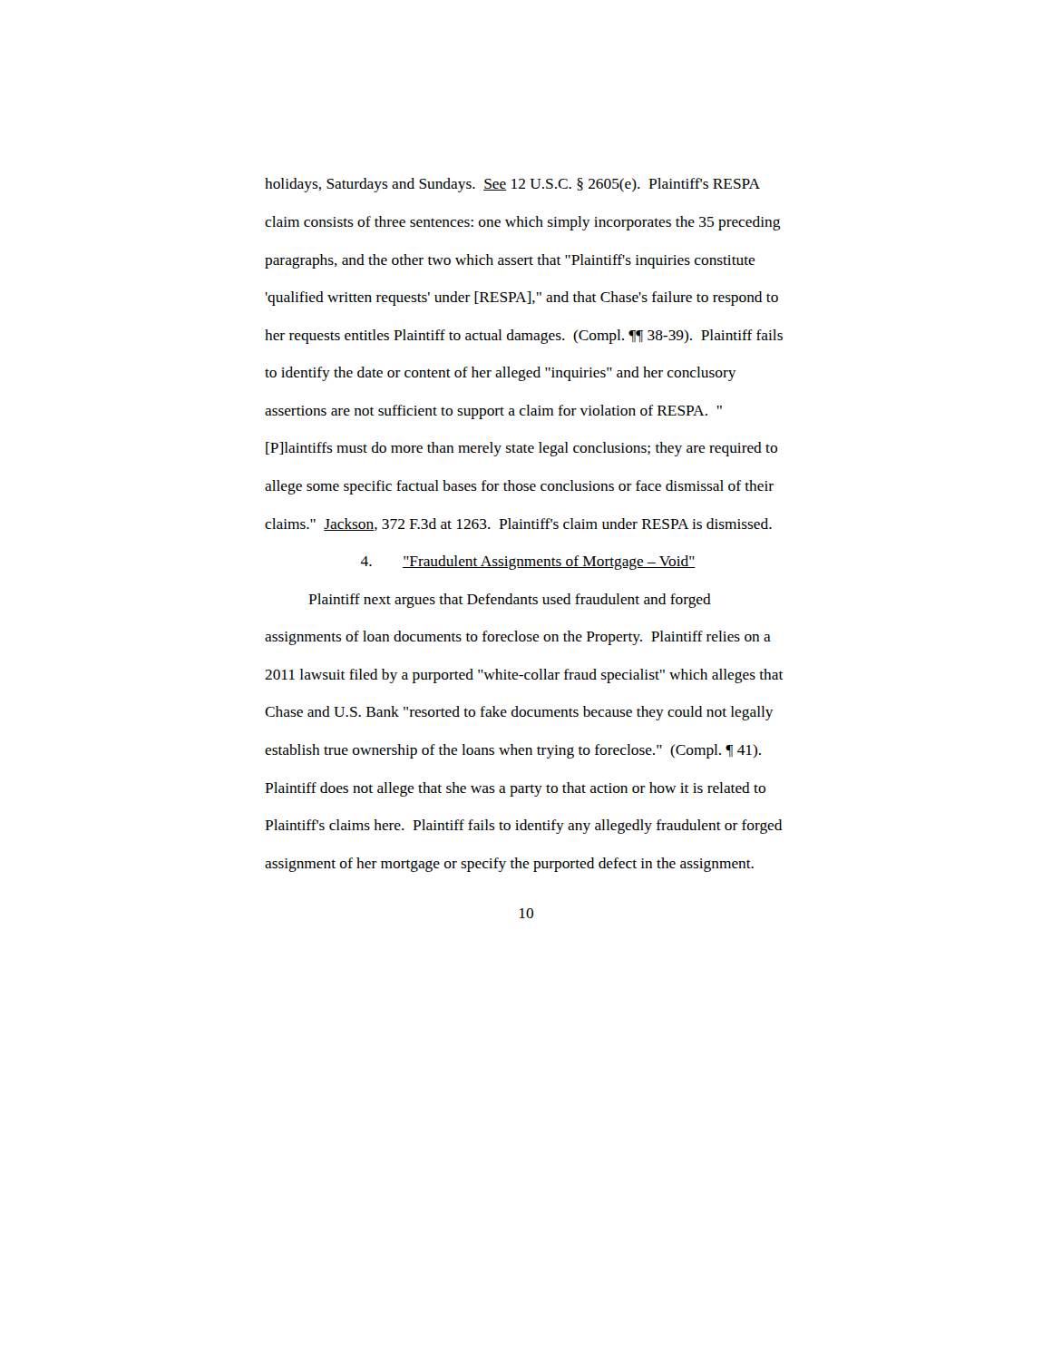holidays, Saturdays and Sundays. See 12 U.S.C. § 2605(e). Plaintiff's RESPA claim consists of three sentences: one which simply incorporates the 35 preceding paragraphs, and the other two which assert that "Plaintiff's inquiries constitute 'qualified written requests' under [RESPA]," and that Chase's failure to respond to her requests entitles Plaintiff to actual damages. (Compl. ¶¶ 38-39). Plaintiff fails to identify the date or content of her alleged "inquiries" and her conclusory assertions are not sufficient to support a claim for violation of RESPA. "[P]laintiffs must do more than merely state legal conclusions; they are required to allege some specific factual bases for those conclusions or face dismissal of their claims." Jackson, 372 F.3d at 1263. Plaintiff's claim under RESPA is dismissed.
4."Fraudulent Assignments of Mortgage – Void"
Plaintiff next argues that Defendants used fraudulent and forged assignments of loan documents to foreclose on the Property. Plaintiff relies on a 2011 lawsuit filed by a purported "white-collar fraud specialist" which alleges that Chase and U.S. Bank "resorted to fake documents because they could not legally establish true ownership of the loans when trying to foreclose." (Compl. ¶ 41). Plaintiff does not allege that she was a party to that action or how it is related to Plaintiff's claims here. Plaintiff fails to identify any allegedly fraudulent or forged assignment of her mortgage or specify the purported defect in the assignment.
10